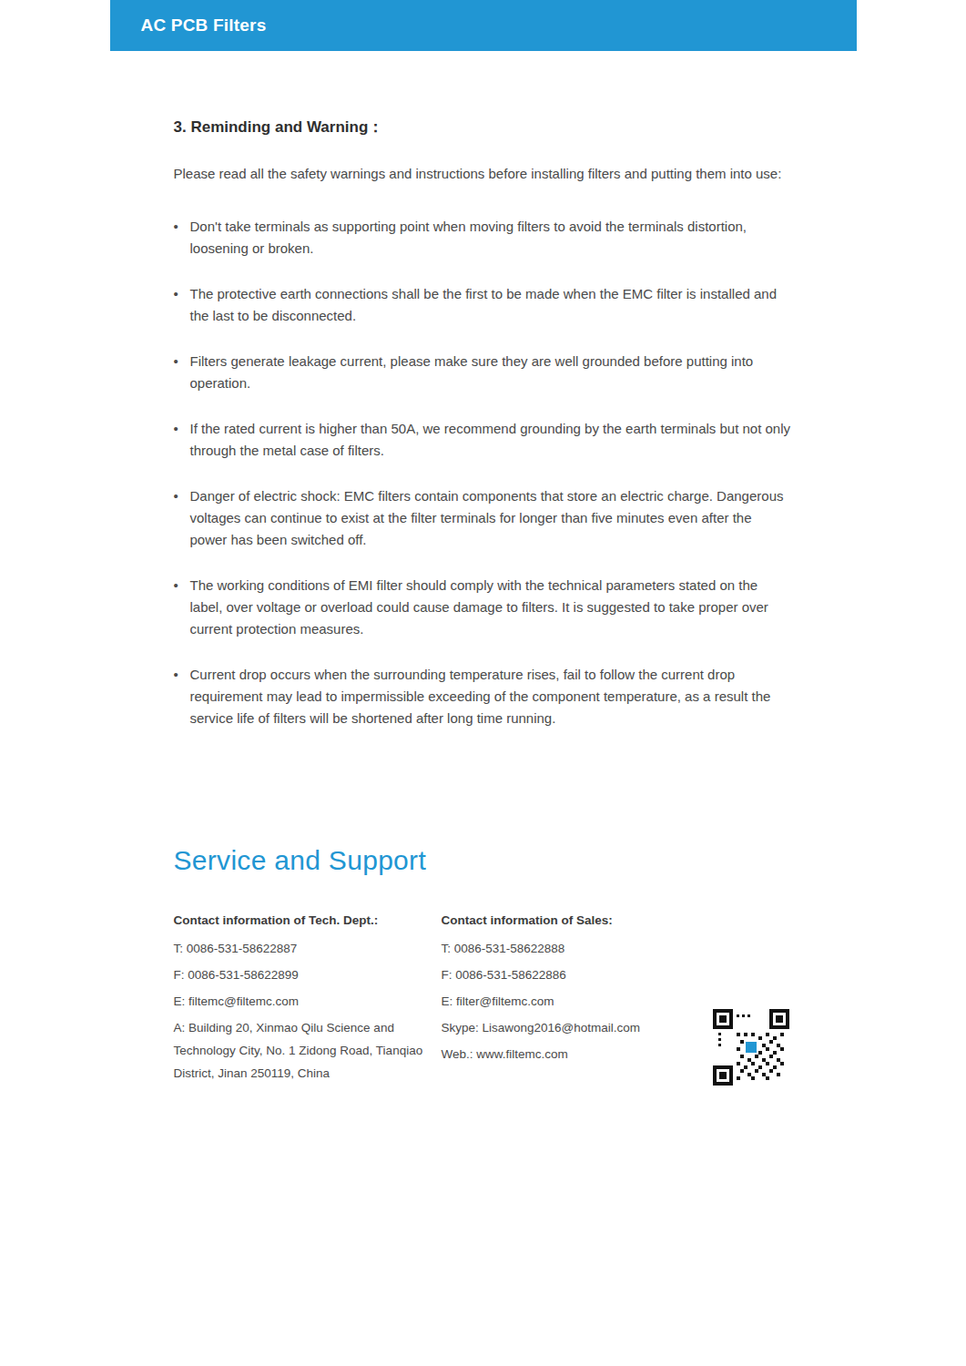AC PCB Filters
3. Reminding and Warning：
Please read all the safety warnings and instructions before installing filters and putting them into use:
Don't take terminals as supporting point when moving filters to avoid the terminals distortion, loosening or broken.
The protective earth connections shall be the first to be made when the EMC filter is installed and the last to be disconnected.
Filters generate leakage current, please make sure they are well grounded before putting into operation.
If the rated current is higher than 50A, we recommend grounding by the earth terminals but not only through the metal case of filters.
Danger of electric shock: EMC filters contain components that store an electric charge. Dangerous voltages can continue to exist at the filter terminals for longer than five minutes even after the power has been switched off.
The working conditions of EMI filter should comply with the technical parameters stated on the label, over voltage or overload could cause damage to filters. It is suggested to take proper over current protection measures.
Current drop occurs when the surrounding temperature rises, fail to follow the current drop requirement may lead to impermissible exceeding of the component temperature, as a result the service life of filters will be shortened after long time running.
Service and Support
Contact information of Tech. Dept.:
T: 0086-531-58622887
F: 0086-531-58622899
E: filtemc@filtemc.com
A: Building 20, Xinmao Qilu Science and Technology City, No. 1 Zidong Road, Tianqiao District, Jinan 250119, China
Contact information of Sales:
T: 0086-531-58622888
F: 0086-531-58622886
E: filter@filtemc.com
Skype: Lisawong2016@hotmail.com
Web.: www.filtemc.com